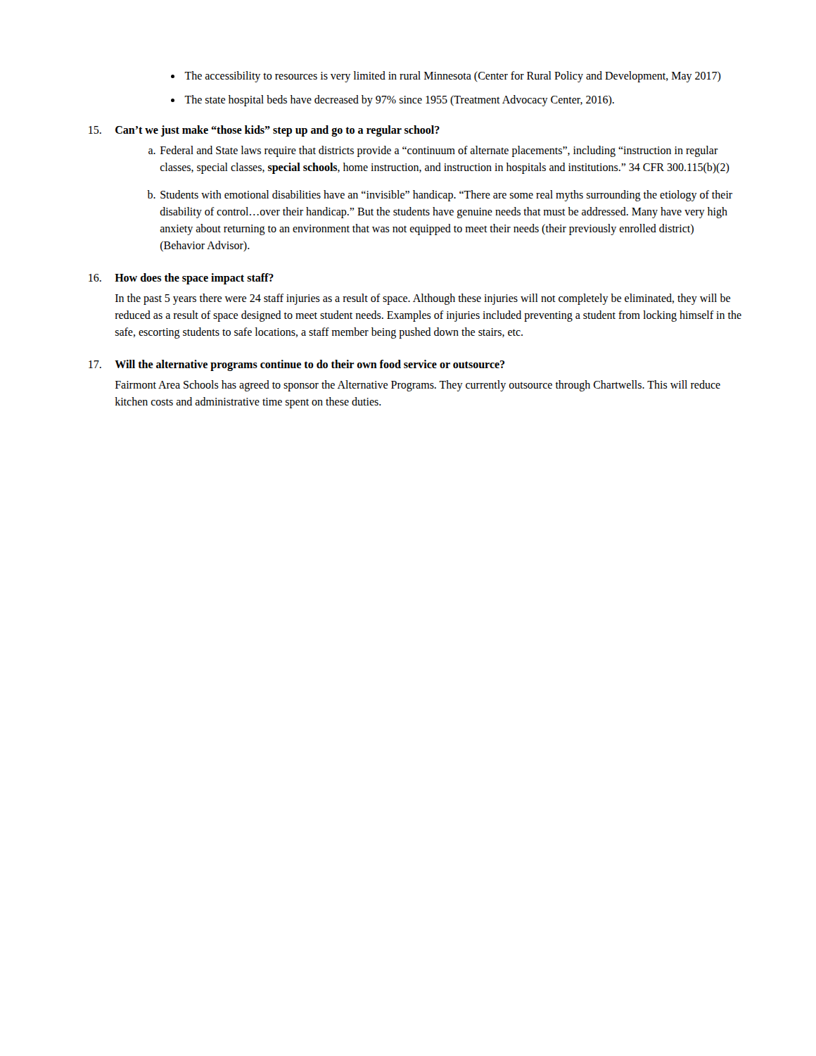The accessibility to resources is very limited in rural Minnesota (Center for Rural Policy and Development, May 2017)
The state hospital beds have decreased by 97% since 1955 (Treatment Advocacy Center, 2016).
Can’t we just make “those kids” step up and go to a regular school?
Federal and State laws require that districts provide a “continuum of alternate placements”, including “instruction in regular classes, special classes, special schools, home instruction, and instruction in hospitals and institutions.” 34 CFR 300.115(b)(2)
Students with emotional disabilities have an “invisible” handicap. “There are some real myths surrounding the etiology of their disability of control…over their handicap.” But the students have genuine needs that must be addressed. Many have very high anxiety about returning to an environment that was not equipped to meet their needs (their previously enrolled district) (Behavior Advisor).
How does the space impact staff?
In the past 5 years there were 24 staff injuries as a result of space. Although these injuries will not completely be eliminated, they will be reduced as a result of space designed to meet student needs. Examples of injuries included preventing a student from locking himself in the safe, escorting students to safe locations, a staff member being pushed down the stairs, etc.
Will the alternative programs continue to do their own food service or outsource?
Fairmont Area Schools has agreed to sponsor the Alternative Programs. They currently outsource through Chartwells. This will reduce kitchen costs and administrative time spent on these duties.